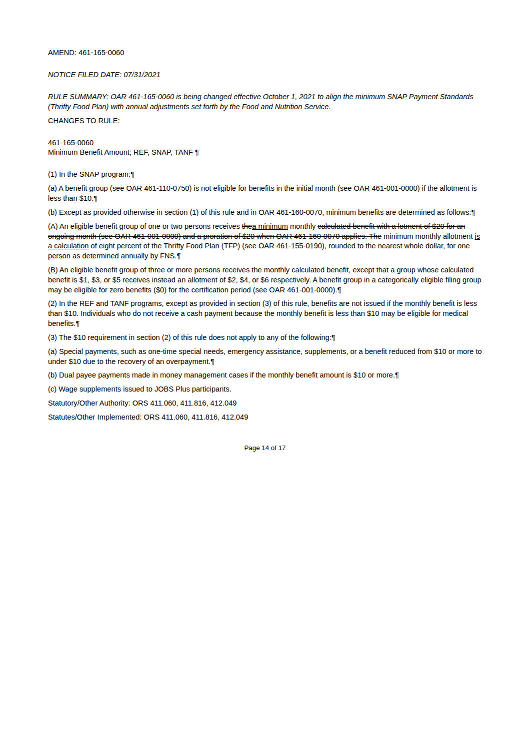AMEND: 461-165-0060
NOTICE FILED DATE: 07/31/2021
RULE SUMMARY: OAR 461-165-0060 is being changed effective October 1, 2021 to align the minimum SNAP Payment Standards (Thrifty Food Plan) with annual adjustments set forth by the Food and Nutrition Service.
CHANGES TO RULE:
461-165-0060
Minimum Benefit Amount; REF, SNAP, TANF ¶
(1) In the SNAP program:¶
(a) A benefit group (see OAR 461-110-0750) is not eligible for benefits in the initial month (see OAR 461-001-0000) if the allotment is less than $10.¶
(b) Except as provided otherwise in section (1) of this rule and in OAR 461-160-0070, minimum benefits are determined as follows:¶
(A) An eligible benefit group of one or two persons receives thea minimum monthly calculated benefit with a lotment of $20 for an ongoing month (see OAR 461-001-0000) and a proration of $20 when OAR 461-160-0070 applies. The minimum monthly allotment is a calculation of eight percent of the Thrifty Food Plan (TFP) (see OAR 461-155-0190), rounded to the nearest whole dollar, for one person as determined annually by FNS.¶
(B) An eligible benefit group of three or more persons receives the monthly calculated benefit, except that a group whose calculated benefit is $1, $3, or $5 receives instead an allotment of $2, $4, or $6 respectively. A benefit group in a categorically eligible filing group may be eligible for zero benefits ($0) for the certification period (see OAR 461-001-0000).¶
(2) In the REF and TANF programs, except as provided in section (3) of this rule, benefits are not issued if the monthly benefit is less than $10. Individuals who do not receive a cash payment because the monthly benefit is less than $10 may be eligible for medical benefits.¶
(3) The $10 requirement in section (2) of this rule does not apply to any of the following:¶
(a) Special payments, such as one-time special needs, emergency assistance, supplements, or a benefit reduced from $10 or more to under $10 due to the recovery of an overpayment.¶
(b) Dual payee payments made in money management cases if the monthly benefit amount is $10 or more.¶
(c) Wage supplements issued to JOBS Plus participants.
Statutory/Other Authority: ORS 411.060, 411.816, 412.049
Statutes/Other Implemented: ORS 411.060, 411.816, 412.049
Page 14 of 17